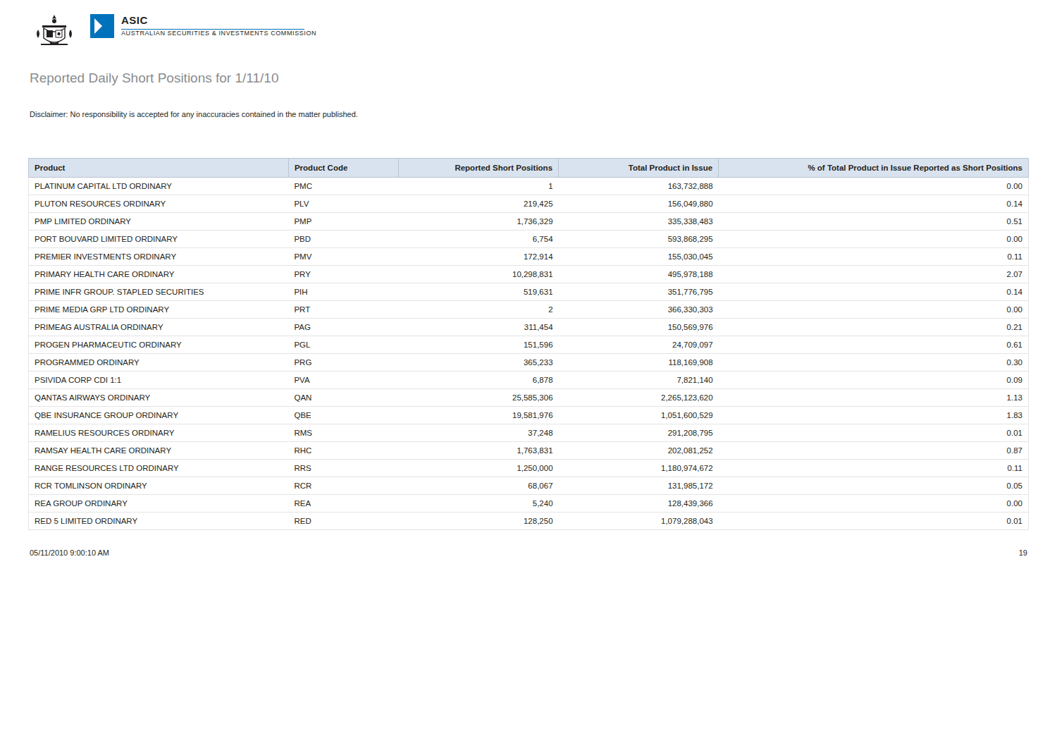ASIC
Australian Securities & Investments Commission
Reported Daily Short Positions for 1/11/10
Disclaimer: No responsibility is accepted for any inaccuracies contained in the matter published.
| Product | Product Code | Reported Short Positions | Total Product in Issue | % of Total Product in Issue Reported as Short Positions |
| --- | --- | --- | --- | --- |
| PLATINUM CAPITAL LTD ORDINARY | PMC | 1 | 163,732,888 | 0.00 |
| PLUTON RESOURCES ORDINARY | PLV | 219,425 | 156,049,880 | 0.14 |
| PMP LIMITED ORDINARY | PMP | 1,736,329 | 335,338,483 | 0.51 |
| PORT BOUVARD LIMITED ORDINARY | PBD | 6,754 | 593,868,295 | 0.00 |
| PREMIER INVESTMENTS ORDINARY | PMV | 172,914 | 155,030,045 | 0.11 |
| PRIMARY HEALTH CARE ORDINARY | PRY | 10,298,831 | 495,978,188 | 2.07 |
| PRIME INFR GROUP. STAPLED SECURITIES | PIH | 519,631 | 351,776,795 | 0.14 |
| PRIME MEDIA GRP LTD ORDINARY | PRT | 2 | 366,330,303 | 0.00 |
| PRIMEAG AUSTRALIA ORDINARY | PAG | 311,454 | 150,569,976 | 0.21 |
| PROGEN PHARMACEUTIC ORDINARY | PGL | 151,596 | 24,709,097 | 0.61 |
| PROGRAMMED ORDINARY | PRG | 365,233 | 118,169,908 | 0.30 |
| PSIVIDA CORP CDI 1:1 | PVA | 6,878 | 7,821,140 | 0.09 |
| QANTAS AIRWAYS ORDINARY | QAN | 25,585,306 | 2,265,123,620 | 1.13 |
| QBE INSURANCE GROUP ORDINARY | QBE | 19,581,976 | 1,051,600,529 | 1.83 |
| RAMELIUS RESOURCES ORDINARY | RMS | 37,248 | 291,208,795 | 0.01 |
| RAMSAY HEALTH CARE ORDINARY | RHC | 1,763,831 | 202,081,252 | 0.87 |
| RANGE RESOURCES LTD ORDINARY | RRS | 1,250,000 | 1,180,974,672 | 0.11 |
| RCR TOMLINSON ORDINARY | RCR | 68,067 | 131,985,172 | 0.05 |
| REA GROUP ORDINARY | REA | 5,240 | 128,439,366 | 0.00 |
| RED 5 LIMITED ORDINARY | RED | 128,250 | 1,079,288,043 | 0.01 |
05/11/2010 9:00:10 AM
19